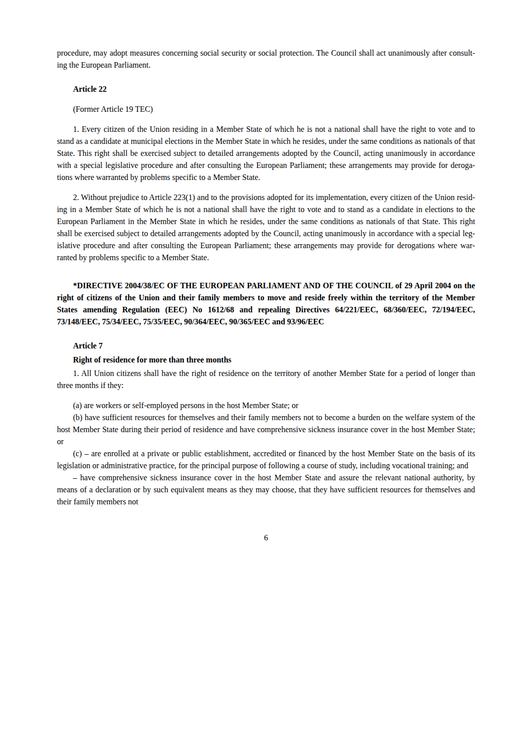procedure, may adopt measures concerning social security or social protection. The Council shall act unanimously after consulting the European Parliament.
Article 22
(Former Article 19 TEC)
1. Every citizen of the Union residing in a Member State of which he is not a national shall have the right to vote and to stand as a candidate at municipal elections in the Member State in which he resides, under the same conditions as nationals of that State. This right shall be exercised subject to detailed arrangements adopted by the Council, acting unanimously in accordance with a special legislative procedure and after consulting the European Parliament; these arrangements may provide for derogations where warranted by problems specific to a Member State.
2. Without prejudice to Article 223(1) and to the provisions adopted for its implementation, every citizen of the Union residing in a Member State of which he is not a national shall have the right to vote and to stand as a candidate in elections to the European Parliament in the Member State in which he resides, under the same conditions as nationals of that State. This right shall be exercised subject to detailed arrangements adopted by the Council, acting unanimously in accordance with a special legislative procedure and after consulting the European Parliament; these arrangements may provide for derogations where warranted by problems specific to a Member State.
*DIRECTIVE 2004/38/EC OF THE EUROPEAN PARLIAMENT AND OF THE COUNCIL of 29 April 2004 on the right of citizens of the Union and their family members to move and reside freely within the territory of the Member States amending Regulation (EEC) No 1612/68 and repealing Directives 64/221/EEC, 68/360/EEC, 72/194/EEC, 73/148/EEC, 75/34/EEC, 75/35/EEC, 90/364/EEC, 90/365/EEC and 93/96/EEC
Article 7
Right of residence for more than three months
1. All Union citizens shall have the right of residence on the territory of another Member State for a period of longer than three months if they:
(a) are workers or self-employed persons in the host Member State; or
(b) have sufficient resources for themselves and their family members not to become a burden on the welfare system of the host Member State during their period of residence and have comprehensive sickness insurance cover in the host Member State; or
(c) – are enrolled at a private or public establishment, accredited or financed by the host Member State on the basis of its legislation or administrative practice, for the principal purpose of following a course of study, including vocational training; and
– have comprehensive sickness insurance cover in the host Member State and assure the relevant national authority, by means of a declaration or by such equivalent means as they may choose, that they have sufficient resources for themselves and their family members not
6